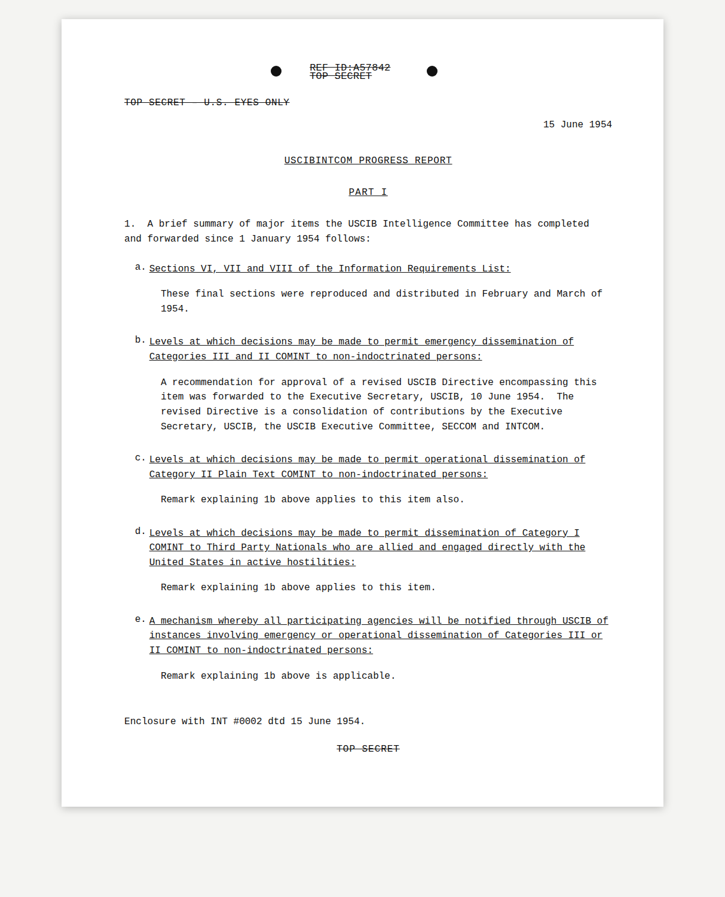REF ID:A57842
TOP SECRET
TOP SECRET – U.S. EYES ONLY
15 June 1954
USCIBINTCOM PROGRESS REPORT
PART I
1. A brief summary of major items the USCIB Intelligence Committee has completed and forwarded since 1 January 1954 follows:
a. Sections VI, VII and VIII of the Information Requirements List:
These final sections were reproduced and distributed in February and March of 1954.
b. Levels at which decisions may be made to permit emergency dissemination of Categories III and II COMINT to non-indoctrinated persons:
A recommendation for approval of a revised USCIB Directive encompassing this item was forwarded to the Executive Secretary, USCIB, 10 June 1954. The revised Directive is a consolidation of contributions by the Executive Secretary, USCIB, the USCIB Executive Committee, SECCOM and INTCOM.
c. Levels at which decisions may be made to permit operational dissemination of Category II Plain Text COMINT to non-indoctrinated persons:
Remark explaining 1b above applies to this item also.
d. Levels at which decisions may be made to permit dissemination of Category I COMINT to Third Party Nationals who are allied and engaged directly with the United States in active hostilities:
Remark explaining 1b above applies to this item.
e. A mechanism whereby all participating agencies will be notified through USCIB of instances involving emergency or operational dissemination of Categories III or II COMINT to non-indoctrinated persons:
Remark explaining 1b above is applicable.
Enclosure with INT #0002 dtd 15 June 1954.
TOP SECRET